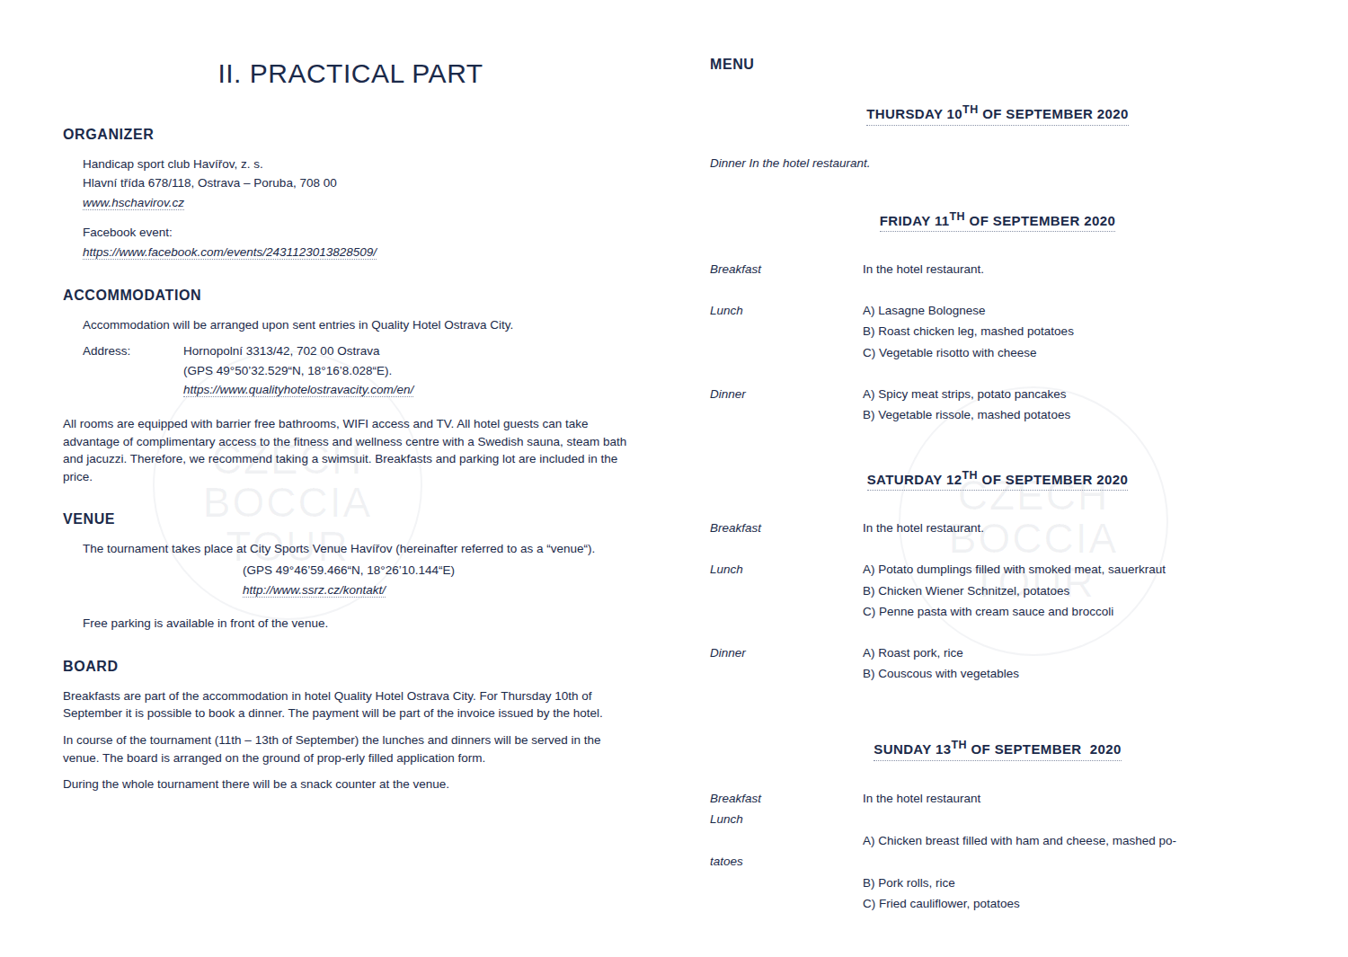CZECH
BOCCIA
TOUR
CZECH
BOCCIA
TOUR
II. PRACTICAL PART
Organizer
Handicap sport club Havířov, z. s.
Hlavní třída 678/118, Ostrava – Poruba, 708 00
www.hschavirov.cz
Facebook event:
https://www.facebook.com/events/2431123013828509/
Accommodation
Accommodation will be arranged upon sent entries in Quality Hotel Ostrava City.
Address:
Hornopolní 3313/42, 702 00 Ostrava
(GPS 49°50’32.529“N, 18°16’8.028“E).
https://www.qualityhotelostravacity.com/en/
All rooms are equipped with barrier free bathrooms, WIFI access and TV. All hotel guests can take advantage of complimentary access to the fitness and wellness centre with a Swedish sauna, steam bath and jacuzzi. Therefore, we recommend taking a swimsuit. Breakfasts and parking lot are included in the price.
Venue
The tournament takes place at City Sports Venue Havířov (hereinafter referred to as a “venue“).
(GPS 49°46’59.466“N, 18°26’10.144“E)
http://www.ssrz.cz/kontakt/
Free parking is available in front of the venue.
Board
Breakfasts are part of the accommodation in hotel Quality Hotel Ostrava City. For Thursday 10th of September it is possible to book a dinner. The payment will be part of the invoice issued by the hotel.
In course of the tournament (11th – 13th of September) the lunches and dinners will be served in the venue. The board is arranged on the ground of prop-erly filled application form.
During the whole tournament there will be a snack counter at the venue.
Menu
Thursday 10th of September 2020
Dinner In the hotel restaurant.
Friday 11th of September 2020
Breakfast
In the hotel restaurant.
Lunch
A) Lasagne Bolognese
B) Roast chicken leg, mashed potatoes
C) Vegetable risotto with cheese
Dinner
A) Spicy meat strips, potato pancakes
B) Vegetable rissole, mashed potatoes
Saturday 12th of September 2020
Breakfast
In the hotel restaurant.
Lunch
A) Potato dumplings filled with smoked meat, sauerkraut
B) Chicken Wiener Schnitzel, potatoes
C) Penne pasta with cream sauce and broccoli
Dinner
A) Roast pork, rice
B) Couscous with vegetables
Sunday 13th of September 2020
Breakfast
Lunch
In the hotel restaurant
A) Chicken breast filled with ham and cheese, mashed po-
tatoes
B) Pork rolls, rice
C) Fried cauliflower, potatoes